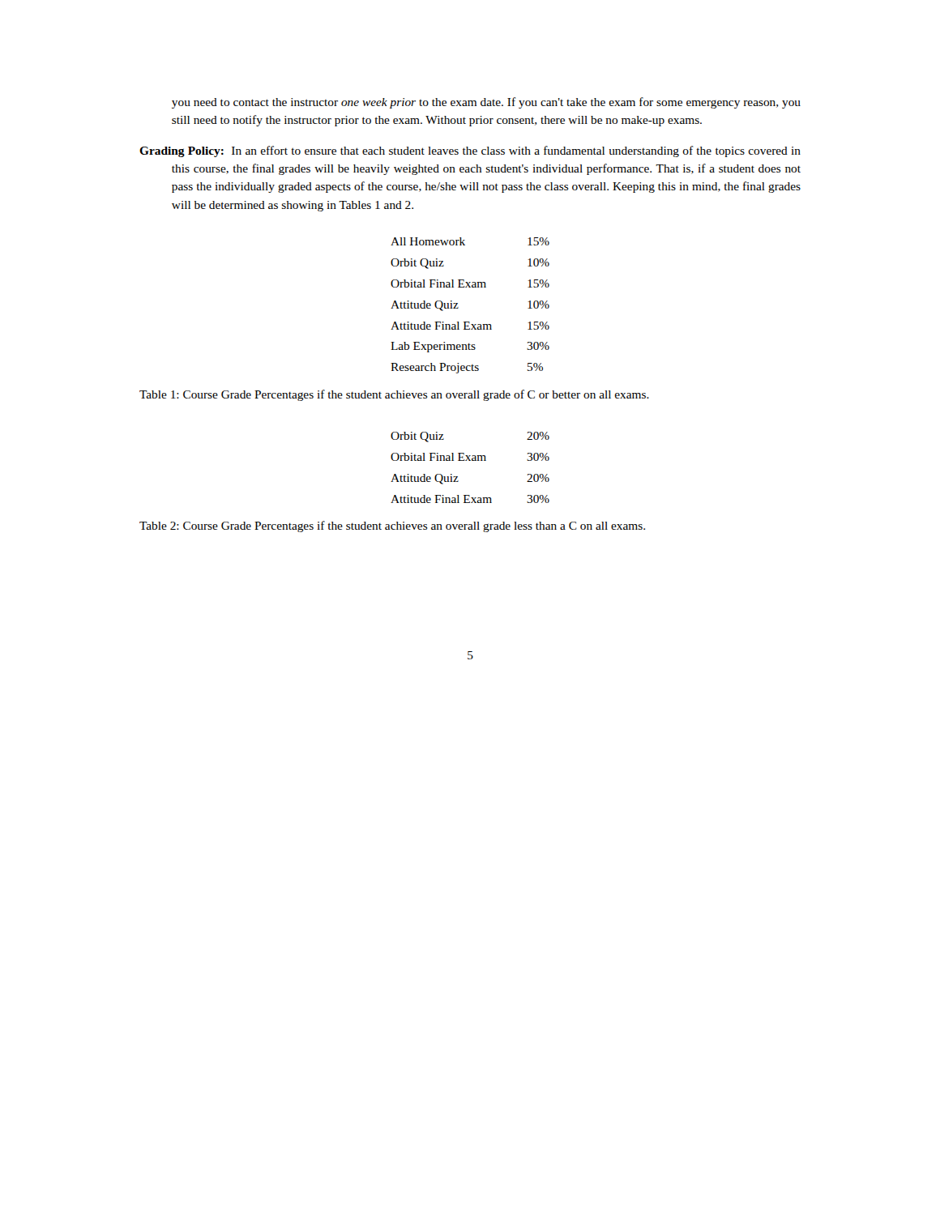you need to contact the instructor one week prior to the exam date. If you can't take the exam for some emergency reason, you still need to notify the instructor prior to the exam. Without prior consent, there will be no make-up exams.
Grading Policy: In an effort to ensure that each student leaves the class with a fundamental understanding of the topics covered in this course, the final grades will be heavily weighted on each student's individual performance. That is, if a student does not pass the individually graded aspects of the course, he/she will not pass the class overall. Keeping this in mind, the final grades will be determined as showing in Tables 1 and 2.
| All Homework | 15% |
| Orbit Quiz | 10% |
| Orbital Final Exam | 15% |
| Attitude Quiz | 10% |
| Attitude Final Exam | 15% |
| Lab Experiments | 30% |
| Research Projects | 5% |
Table 1: Course Grade Percentages if the student achieves an overall grade of C or better on all exams.
| Orbit Quiz | 20% |
| Orbital Final Exam | 30% |
| Attitude Quiz | 20% |
| Attitude Final Exam | 30% |
Table 2: Course Grade Percentages if the student achieves an overall grade less than a C on all exams.
5